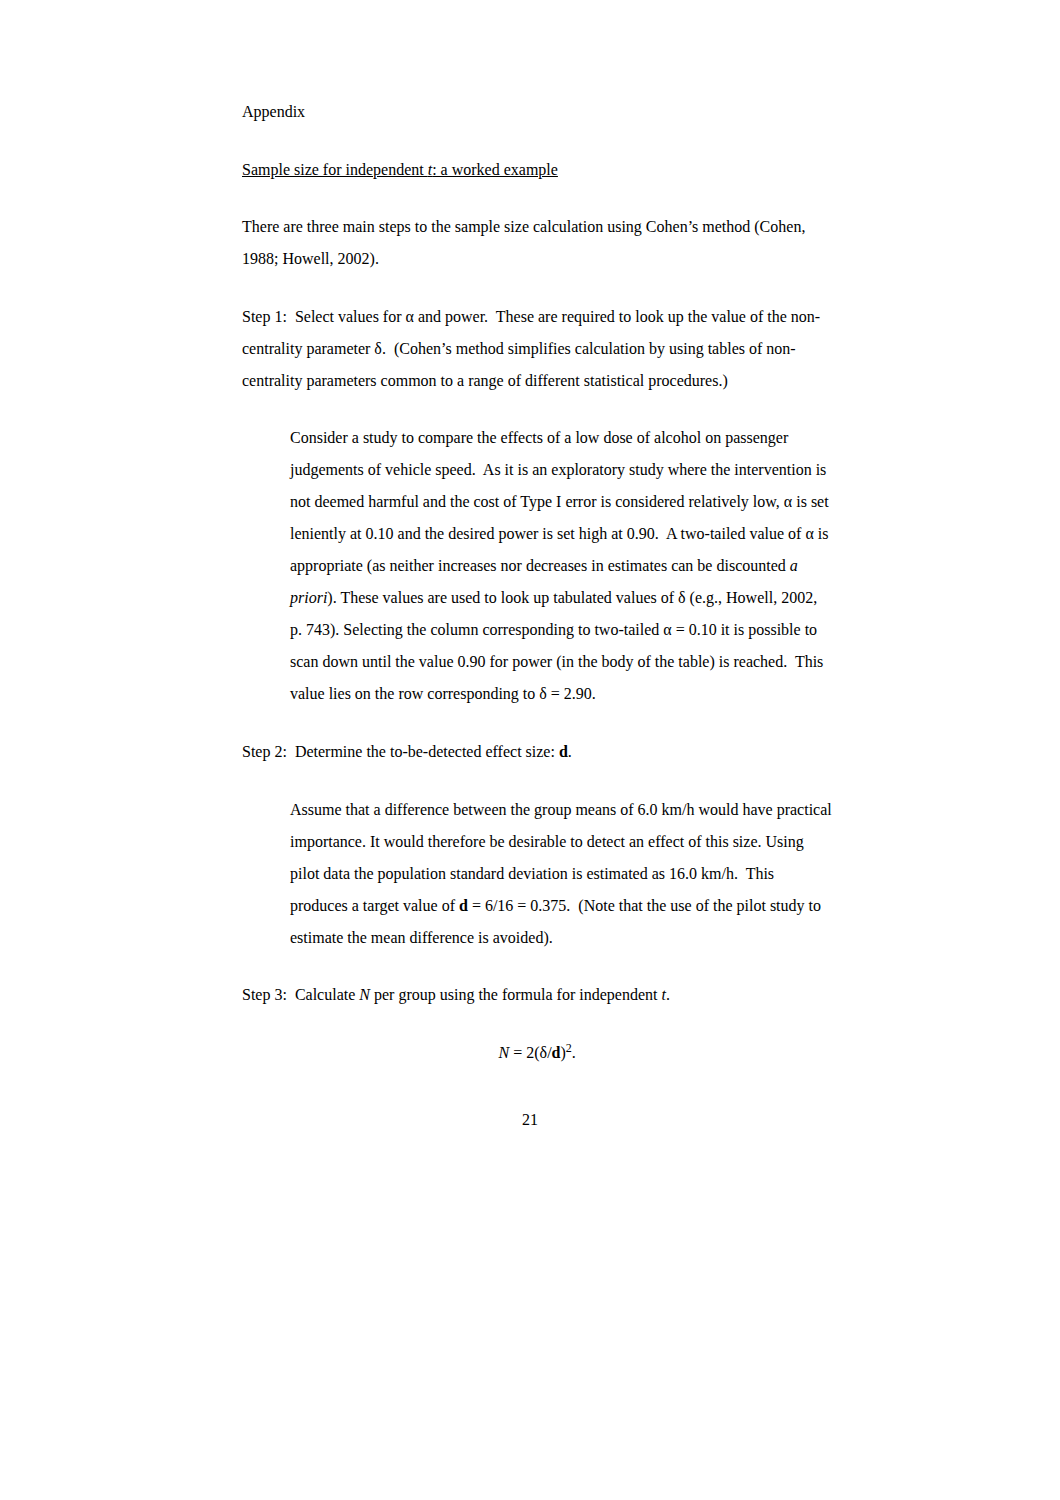Appendix
Sample size for independent t: a worked example
There are three main steps to the sample size calculation using Cohen’s method (Cohen, 1988; Howell, 2002).
Step 1: Select values for α and power. These are required to look up the value of the non-centrality parameter δ. (Cohen’s method simplifies calculation by using tables of non-centrality parameters common to a range of different statistical procedures.)
Consider a study to compare the effects of a low dose of alcohol on passenger judgements of vehicle speed. As it is an exploratory study where the intervention is not deemed harmful and the cost of Type I error is considered relatively low, α is set leniently at 0.10 and the desired power is set high at 0.90. A two-tailed value of α is appropriate (as neither increases nor decreases in estimates can be discounted a priori). These values are used to look up tabulated values of δ (e.g., Howell, 2002, p. 743). Selecting the column corresponding to two-tailed α = 0.10 it is possible to scan down until the value 0.90 for power (in the body of the table) is reached. This value lies on the row corresponding to δ = 2.90.
Step 2: Determine the to-be-detected effect size: d.
Assume that a difference between the group means of 6.0 km/h would have practical importance. It would therefore be desirable to detect an effect of this size. Using pilot data the population standard deviation is estimated as 16.0 km/h. This produces a target value of d = 6/16 = 0.375. (Note that the use of the pilot study to estimate the mean difference is avoided).
Step 3: Calculate N per group using the formula for independent t.
N = 2(δ/d)2.
21